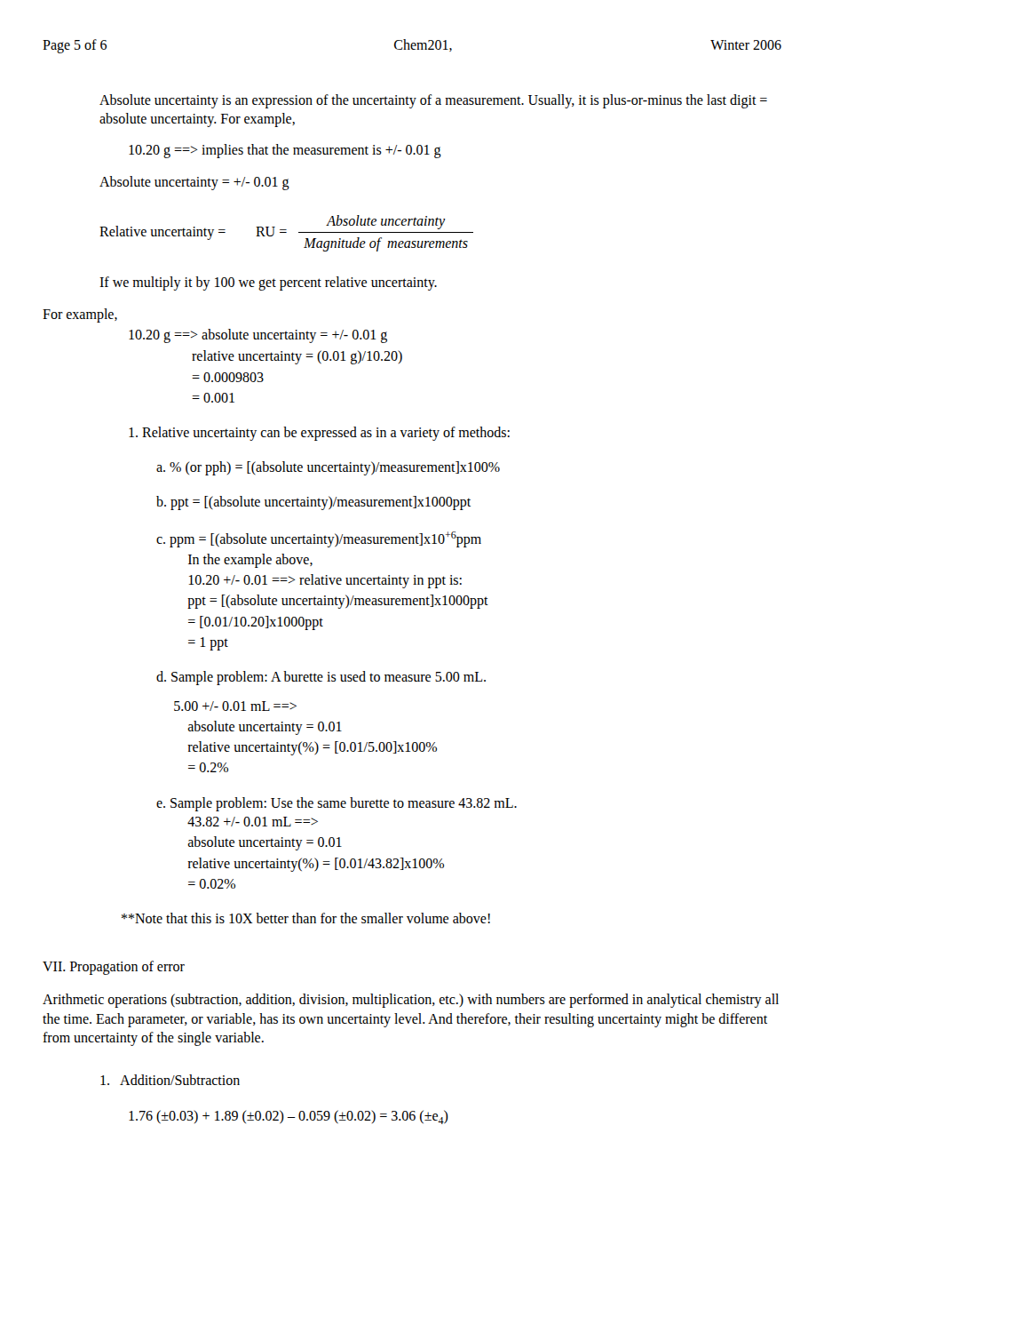Page 5 of 6
Chem201,
Winter 2006
Absolute uncertainty is an expression of the uncertainty of a measurement. Usually, it is plus-or-minus the last digit = absolute uncertainty. For example,
10.20 g ==> implies that the measurement is +/- 0.01 g
Absolute uncertainty = +/- 0.01 g
Relative uncertainty = RU = Absolute uncertainty Magnitude of measurements
If we multiply it by 100 we get percent relative uncertainty.
For example,
10.20 g ==> absolute uncertainty = +/- 0.01 g
relative uncertainty = (0.01 g)/10.20)
= 0.0009803
= 0.001
1. Relative uncertainty can be expressed as in a variety of methods:
a. % (or pph) = [(absolute uncertainty)/measurement]x100%
b. ppt = [(absolute uncertainty)/measurement]x1000ppt
c. ppm = [(absolute uncertainty)/measurement]x10+6ppm
In the example above,
10.20 +/- 0.01 ==> relative uncertainty in ppt is:
ppt = [(absolute uncertainty)/measurement]x1000ppt
= [0.01/10.20]x1000ppt
= 1 ppt
d. Sample problem: A burette is used to measure 5.00 mL.
5.00 +/- 0.01 mL ==>
absolute uncertainty = 0.01
relative uncertainty(%) = [0.01/5.00]x100%
= 0.2%
e. Sample problem: Use the same burette to measure 43.82 mL.
43.82 +/- 0.01 mL ==>
absolute uncertainty = 0.01
relative uncertainty(%) = [0.01/43.82]x100%
= 0.02%
**Note that this is 10X better than for the smaller volume above!
VII. Propagation of error
Arithmetic operations (subtraction, addition, division, multiplication, etc.) with numbers are performed in analytical chemistry all the time. Each parameter, or variable, has its own uncertainty level. And therefore, their resulting uncertainty might be different from uncertainty of the single variable.
1. Addition/Subtraction
1.76 (±0.03) + 1.89 (±0.02) – 0.059 (±0.02) = 3.06 (±e4)